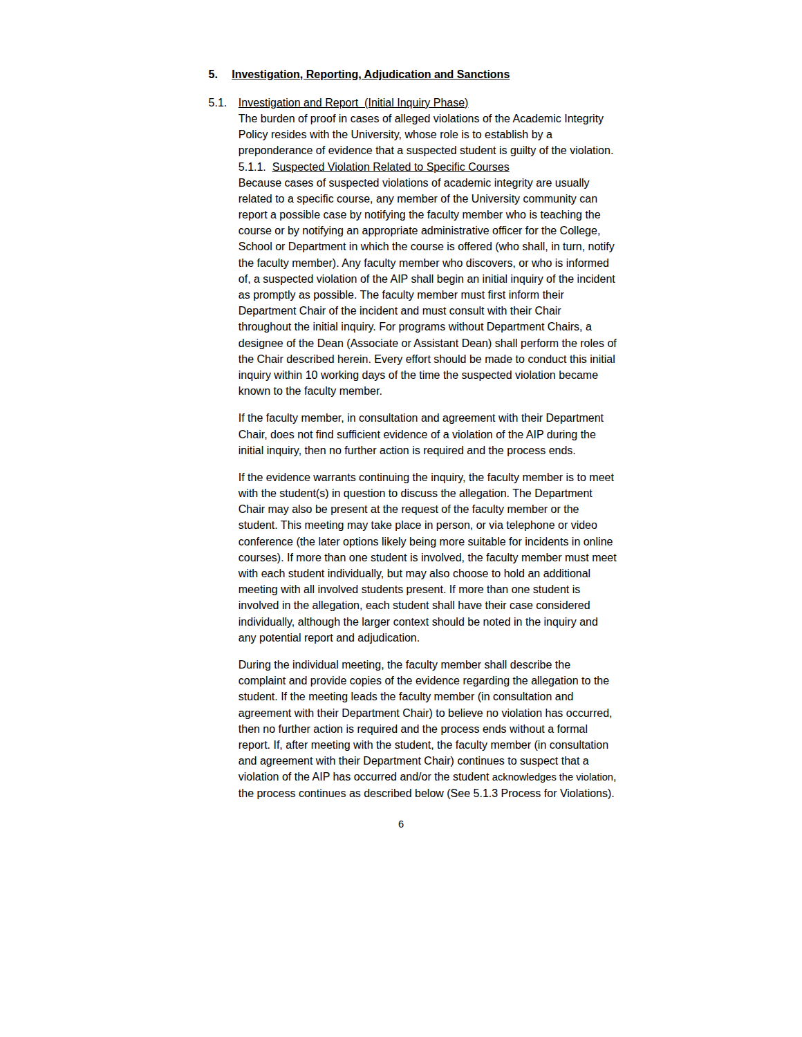5. Investigation, Reporting, Adjudication and Sanctions
5.1. Investigation and Report (Initial Inquiry Phase)
The burden of proof in cases of alleged violations of the Academic Integrity Policy resides with the University, whose role is to establish by a preponderance of evidence that a suspected student is guilty of the violation.
5.1.1. Suspected Violation Related to Specific Courses
Because cases of suspected violations of academic integrity are usually related to a specific course, any member of the University community can report a possible case by notifying the faculty member who is teaching the course or by notifying an appropriate administrative officer for the College, School or Department in which the course is offered (who shall, in turn, notify the faculty member). Any faculty member who discovers, or who is informed of, a suspected violation of the AIP shall begin an initial inquiry of the incident as promptly as possible. The faculty member must first inform their Department Chair of the incident and must consult with their Chair throughout the initial inquiry. For programs without Department Chairs, a designee of the Dean (Associate or Assistant Dean) shall perform the roles of the Chair described herein. Every effort should be made to conduct this initial inquiry within 10 working days of the time the suspected violation became known to the faculty member.
If the faculty member, in consultation and agreement with their Department Chair, does not find sufficient evidence of a violation of the AIP during the initial inquiry, then no further action is required and the process ends.
If the evidence warrants continuing the inquiry, the faculty member is to meet with the student(s) in question to discuss the allegation. The Department Chair may also be present at the request of the faculty member or the student. This meeting may take place in person, or via telephone or video conference (the later options likely being more suitable for incidents in online courses). If more than one student is involved, the faculty member must meet with each student individually, but may also choose to hold an additional meeting with all involved students present. If more than one student is involved in the allegation, each student shall have their case considered individually, although the larger context should be noted in the inquiry and any potential report and adjudication.
During the individual meeting, the faculty member shall describe the complaint and provide copies of the evidence regarding the allegation to the student. If the meeting leads the faculty member (in consultation and agreement with their Department Chair) to believe no violation has occurred, then no further action is required and the process ends without a formal report. If, after meeting with the student, the faculty member (in consultation and agreement with their Department Chair) continues to suspect that a violation of the AIP has occurred and/or the student acknowledges the violation, the process continues as described below (See 5.1.3 Process for Violations).
6